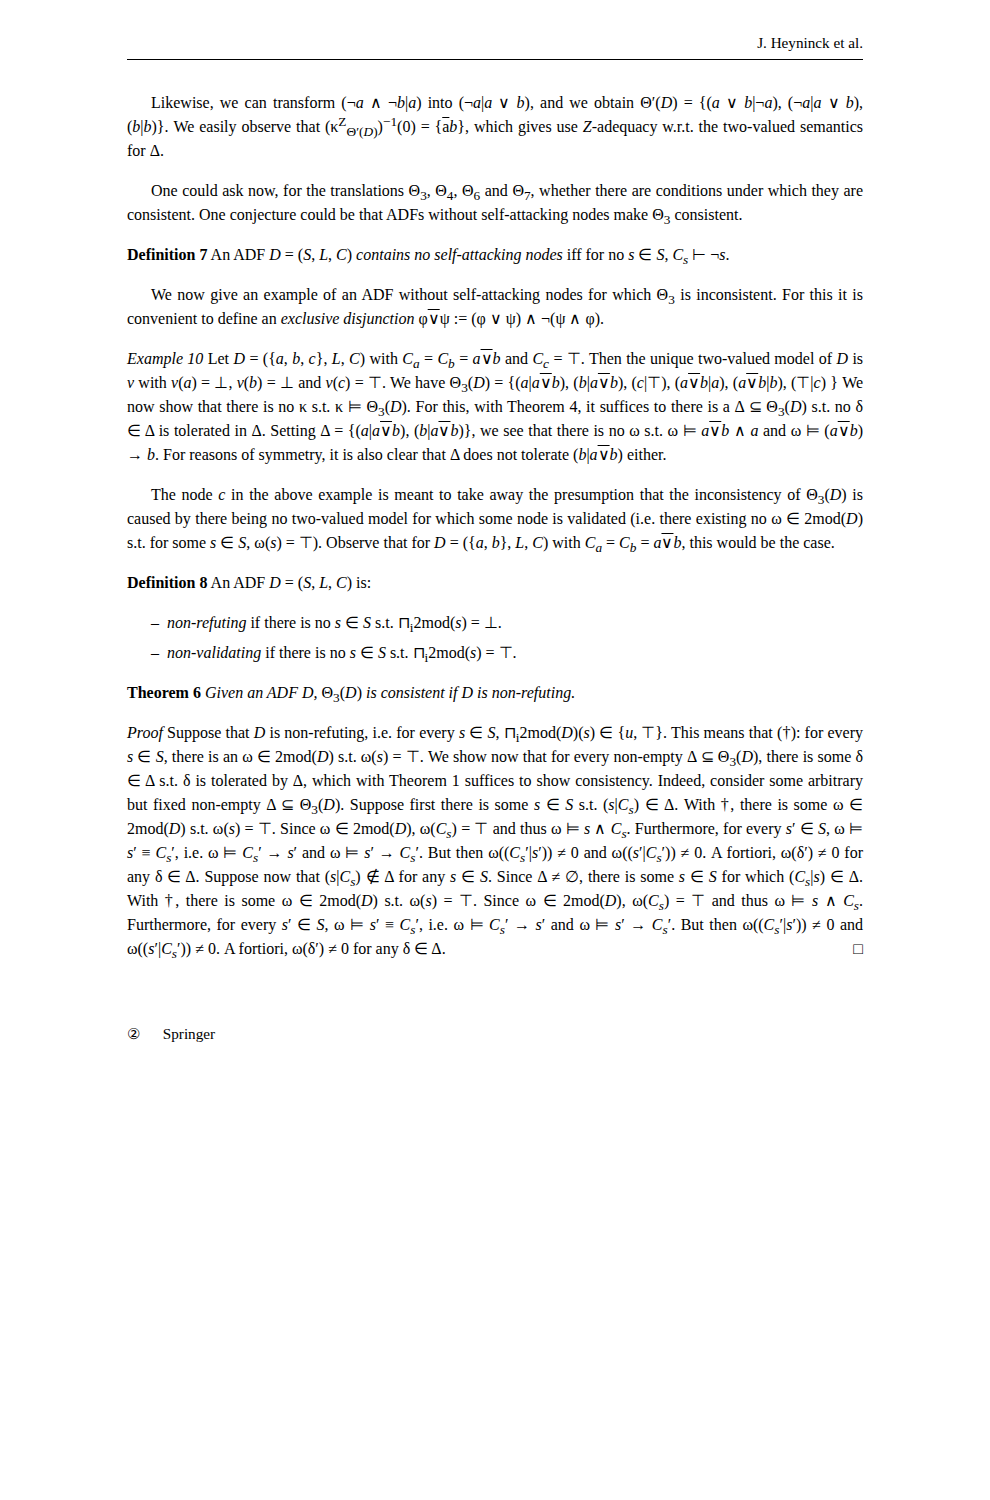J. Heyninck et al.
Likewise, we can transform (¬a ∧ ¬b|a) into (¬a|a ∨ b), and we obtain Θ′(D) = {(a ∨ b|¬a), (¬a|a ∨ b), (b|b)}. We easily observe that (κZΘ′(D))−1(0) = {ab}, which gives use Z-adequacy w.r.t. the two-valued semantics for Δ.
One could ask now, for the translations Θ3, Θ4, Θ6 and Θ7, whether there are conditions under which they are consistent. One conjecture could be that ADFs without self-attacking nodes make Θ3 consistent.
Definition 7 An ADF D = (S, L, C) contains no self-attacking nodes iff for no s ∈ S, Cs ⊢ ¬s.
We now give an example of an ADF without self-attacking nodes for which Θ3 is inconsistent. For this it is convenient to define an exclusive disjunction φ∨ψ := (φ ∨ ψ) ∧ ¬(ψ ∧ φ).
Example 10 Let D = ({a, b, c}, L, C) with Ca = Cb = a∨b and Cc = ⊤. Then the unique two-valued model of D is v with v(a) = ⊥, v(b) = ⊥ and v(c) = ⊤. We have Θ3(D) = {(a|a∨b), (b|a∨b), (c|⊤), (a∨b|a), (a∨b|b), (⊤|c) } We now show that there is no κ s.t. κ ⊨ Θ3(D). For this, with Theorem 4, it suffices to there is a Δ ⊆ Θ3(D) s.t. no δ ∈ Δ is tolerated in Δ. Setting Δ = {(a|a∨b), (b|a∨b)}, we see that there is no ω s.t. ω ⊨ a∨b ∧ a and ω ⊨ (a∨b) → b. For reasons of symmetry, it is also clear that Δ does not tolerate (b|a∨b) either.
The node c in the above example is meant to take away the presumption that the inconsistency of Θ3(D) is caused by there being no two-valued model for which some node is validated (i.e. there existing no ω ∈ 2mod(D) s.t. for some s ∈ S, ω(s) = ⊤). Observe that for D = ({a, b}, L, C) with Ca = Cb = a∨b, this would be the case.
Definition 8 An ADF D = (S, L, C) is:
non-refuting if there is no s ∈ S s.t. ⊓i2mod(s) = ⊥.
non-validating if there is no s ∈ S s.t. ⊓i2mod(s) = ⊤.
Theorem 6 Given an ADF D, Θ3(D) is consistent if D is non-refuting.
Proof Suppose that D is non-refuting, i.e. for every s ∈ S, ⊓i2mod(D)(s) ∈ {u, ⊤}. This means that (†): for every s ∈ S, there is an ω ∈ 2mod(D) s.t. ω(s) = ⊤. We show now that for every non-empty Δ ⊆ Θ3(D), there is some δ ∈ Δ s.t. δ is tolerated by Δ, which with Theorem 1 suffices to show consistency. Indeed, consider some arbitrary but fixed non-empty Δ ⊆ Θ3(D). Suppose first there is some s ∈ S s.t. (s|Cs) ∈ Δ. With †, there is some ω ∈ 2mod(D) s.t. ω(s) = ⊤. Since ω ∈ 2mod(D), ω(Cs) = ⊤ and thus ω ⊨ s ∧ Cs. Furthermore, for every s′ ∈ S, ω ⊨ s′ ≡ Cs′, i.e. ω ⊨ Cs′ → s′ and ω ⊨ s′ → Cs′. But then ω((Cs′|s′)) ≠ 0 and ω((s′|Cs′)) ≠ 0. A fortiori, ω(δ′) ≠ 0 for any δ ∈ Δ. Suppose now that (s|Cs) ∉ Δ for any s ∈ S. Since Δ ≠ ∅, there is some s ∈ S for which (Cs|s) ∈ Δ. With †, there is some ω ∈ 2mod(D) s.t. ω(s) = ⊤. Since ω ∈ 2mod(D), ω(Cs) = ⊤ and thus ω ⊨ s ∧ Cs. Furthermore, for every s′ ∈ S, ω ⊨ s′ ≡ Cs′, i.e. ω ⊨ Cs′ → s′ and ω ⊨ s′ → Cs′. But then ω((Cs′|s′)) ≠ 0 and ω((s′|Cs′)) ≠ 0. A fortiori, ω(δ′) ≠ 0 for any δ ∈ Δ. □
② Springer